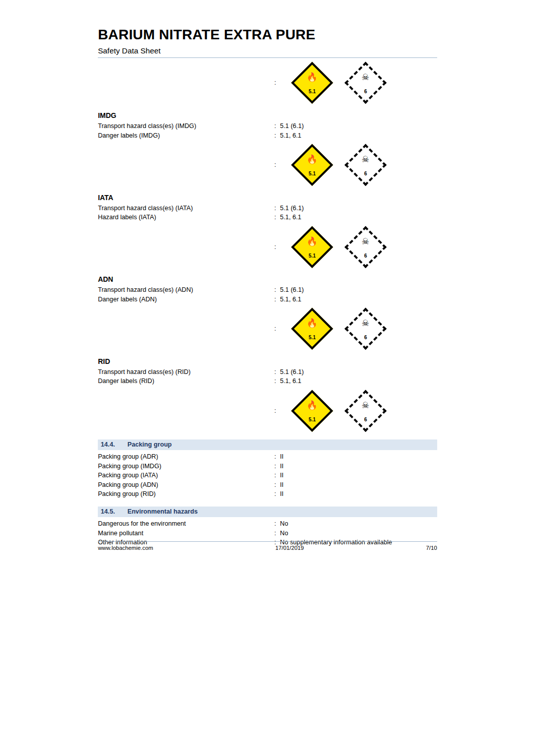BARIUM NITRATE EXTRA PURE
Safety Data Sheet
:
🔥
5.1
☠
6
IMDG
| Transport hazard class(es) (IMDG) | : | 5.1 (6.1) |
| Danger labels (IMDG) | : | 5.1, 6.1 |
:
🔥
5.1
☠
6
IATA
| Transport hazard class(es) (IATA) | : | 5.1 (6.1) |
| Hazard labels (IATA) | : | 5.1, 6.1 |
:
🔥
5.1
☠
6
ADN
| Transport hazard class(es) (ADN) | : | 5.1 (6.1) |
| Danger labels (ADN) | : | 5.1, 6.1 |
:
🔥
5.1
☠
6
RID
| Transport hazard class(es) (RID) | : | 5.1 (6.1) |
| Danger labels (RID) | : | 5.1, 6.1 |
:
🔥
5.1
☠
6
14.4. Packing group
| Packing group (ADR) | : | II |
| Packing group (IMDG) | : | II |
| Packing group (IATA) | : | II |
| Packing group (ADN) | : | II |
| Packing group (RID) | : | II |
14.5. Environmental hazards
| Dangerous for the environment | : | No |
| Marine pollutant | : | No |
| Other information | : | No supplementary information available |
www.lobachemie.com 17/01/2019 7/10